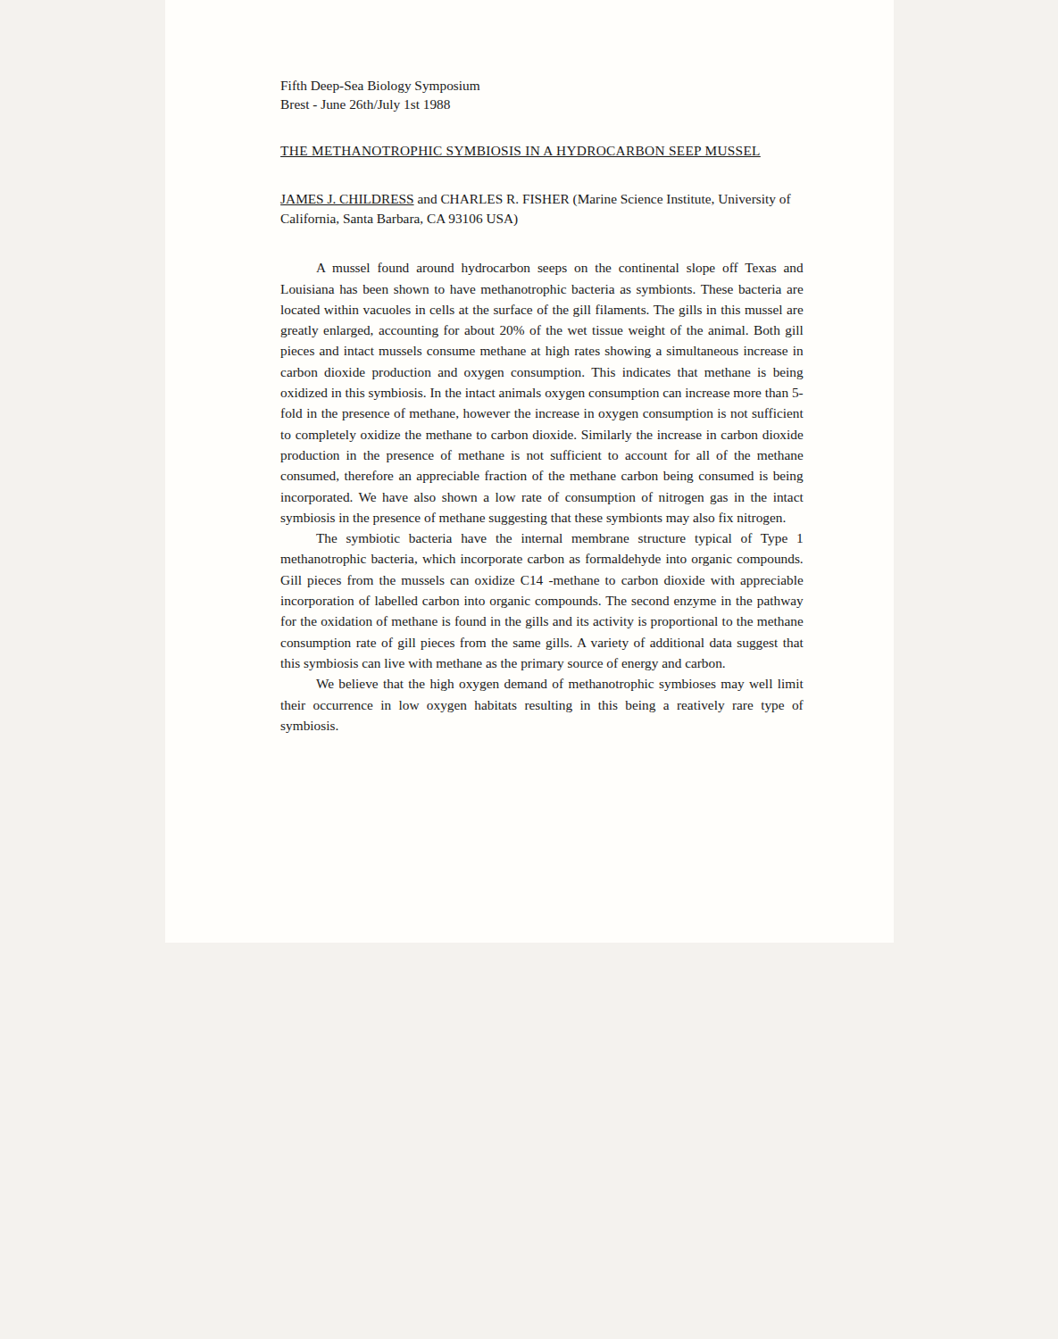Fifth Deep-Sea Biology Symposium
Brest - June 26th/July 1st 1988
The Methanotrophic Symbiosis in a Hydrocarbon Seep Mussel
James J. Childress and Charles R. Fisher (Marine Science Institute, University of California, Santa Barbara, CA 93106 USA)
A mussel found around hydrocarbon seeps on the continental slope off Texas and Louisiana has been shown to have methanotrophic bacteria as symbionts. These bacteria are located within vacuoles in cells at the surface of the gill filaments. The gills in this mussel are greatly enlarged, accounting for about 20% of the wet tissue weight of the animal. Both gill pieces and intact mussels consume methane at high rates showing a simultaneous increase in carbon dioxide production and oxygen consumption. This indicates that methane is being oxidized in this symbiosis. In the intact animals oxygen consumption can increase more than 5-fold in the presence of methane, however the increase in oxygen consumption is not sufficient to completely oxidize the methane to carbon dioxide. Similarly the increase in carbon dioxide production in the presence of methane is not sufficient to account for all of the methane consumed, therefore an appreciable fraction of the methane carbon being consumed is being incorporated. We have also shown a low rate of consumption of nitrogen gas in the intact symbiosis in the presence of methane suggesting that these symbionts may also fix nitrogen.
The symbiotic bacteria have the internal membrane structure typical of Type 1 methanotrophic bacteria, which incorporate carbon as formaldehyde into organic compounds. Gill pieces from the mussels can oxidize C14 -methane to carbon dioxide with appreciable incorporation of labelled carbon into organic compounds. The second enzyme in the pathway for the oxidation of methane is found in the gills and its activity is proportional to the methane consumption rate of gill pieces from the same gills. A variety of additional data suggest that this symbiosis can live with methane as the primary source of energy and carbon.
We believe that the high oxygen demand of methanotrophic symbioses may well limit their occurrence in low oxygen habitats resulting in this being a reatively rare type of symbiosis.